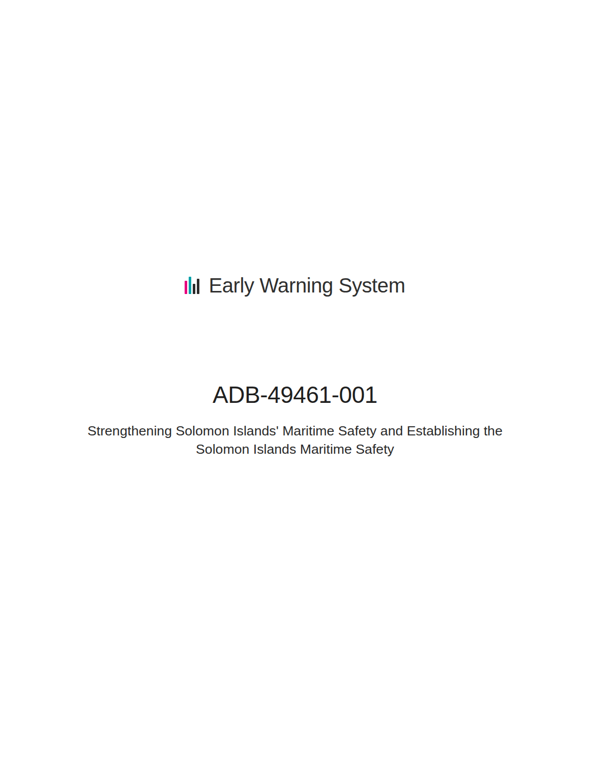Early Warning System
ADB-49461-001
Strengthening Solomon Islands' Maritime Safety and Establishing the Solomon Islands Maritime Safety